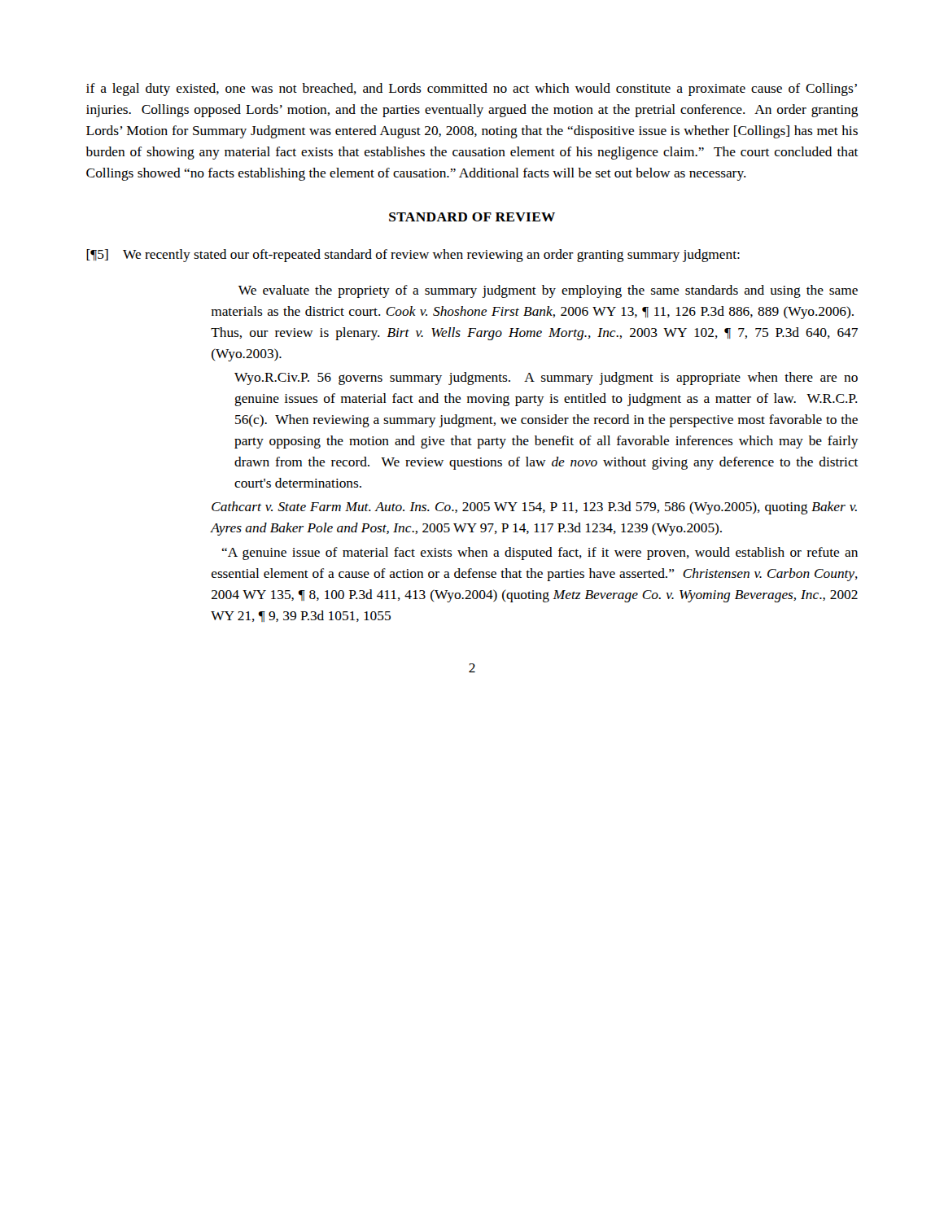if a legal duty existed, one was not breached, and Lords committed no act which would constitute a proximate cause of Collings’ injuries. Collings opposed Lords’ motion, and the parties eventually argued the motion at the pretrial conference. An order granting Lords’ Motion for Summary Judgment was entered August 20, 2008, noting that the “dispositive issue is whether [Collings] has met his burden of showing any material fact exists that establishes the causation element of his negligence claim.” The court concluded that Collings showed “no facts establishing the element of causation.” Additional facts will be set out below as necessary.
STANDARD OF REVIEW
[¶5] We recently stated our oft-repeated standard of review when reviewing an order granting summary judgment:
We evaluate the propriety of a summary judgment by employing the same standards and using the same materials as the district court. Cook v. Shoshone First Bank, 2006 WY 13, ¶ 11, 126 P.3d 886, 889 (Wyo.2006). Thus, our review is plenary. Birt v. Wells Fargo Home Mortg., Inc., 2003 WY 102, ¶ 7, 75 P.3d 640, 647 (Wyo.2003).
Wyo.R.Civ.P. 56 governs summary judgments. A summary judgment is appropriate when there are no genuine issues of material fact and the moving party is entitled to judgment as a matter of law. W.R.C.P. 56(c). When reviewing a summary judgment, we consider the record in the perspective most favorable to the party opposing the motion and give that party the benefit of all favorable inferences which may be fairly drawn from the record. We review questions of law de novo without giving any deference to the district court's determinations.
Cathcart v. State Farm Mut. Auto. Ins. Co., 2005 WY 154, P 11, 123 P.3d 579, 586 (Wyo.2005), quoting Baker v. Ayres and Baker Pole and Post, Inc., 2005 WY 97, P 14, 117 P.3d 1234, 1239 (Wyo.2005).
“A genuine issue of material fact exists when a disputed fact, if it were proven, would establish or refute an essential element of a cause of action or a defense that the parties have asserted.” Christensen v. Carbon County, 2004 WY 135, ¶ 8, 100 P.3d 411, 413 (Wyo.2004) (quoting Metz Beverage Co. v. Wyoming Beverages, Inc., 2002 WY 21, ¶ 9, 39 P.3d 1051, 1055
2